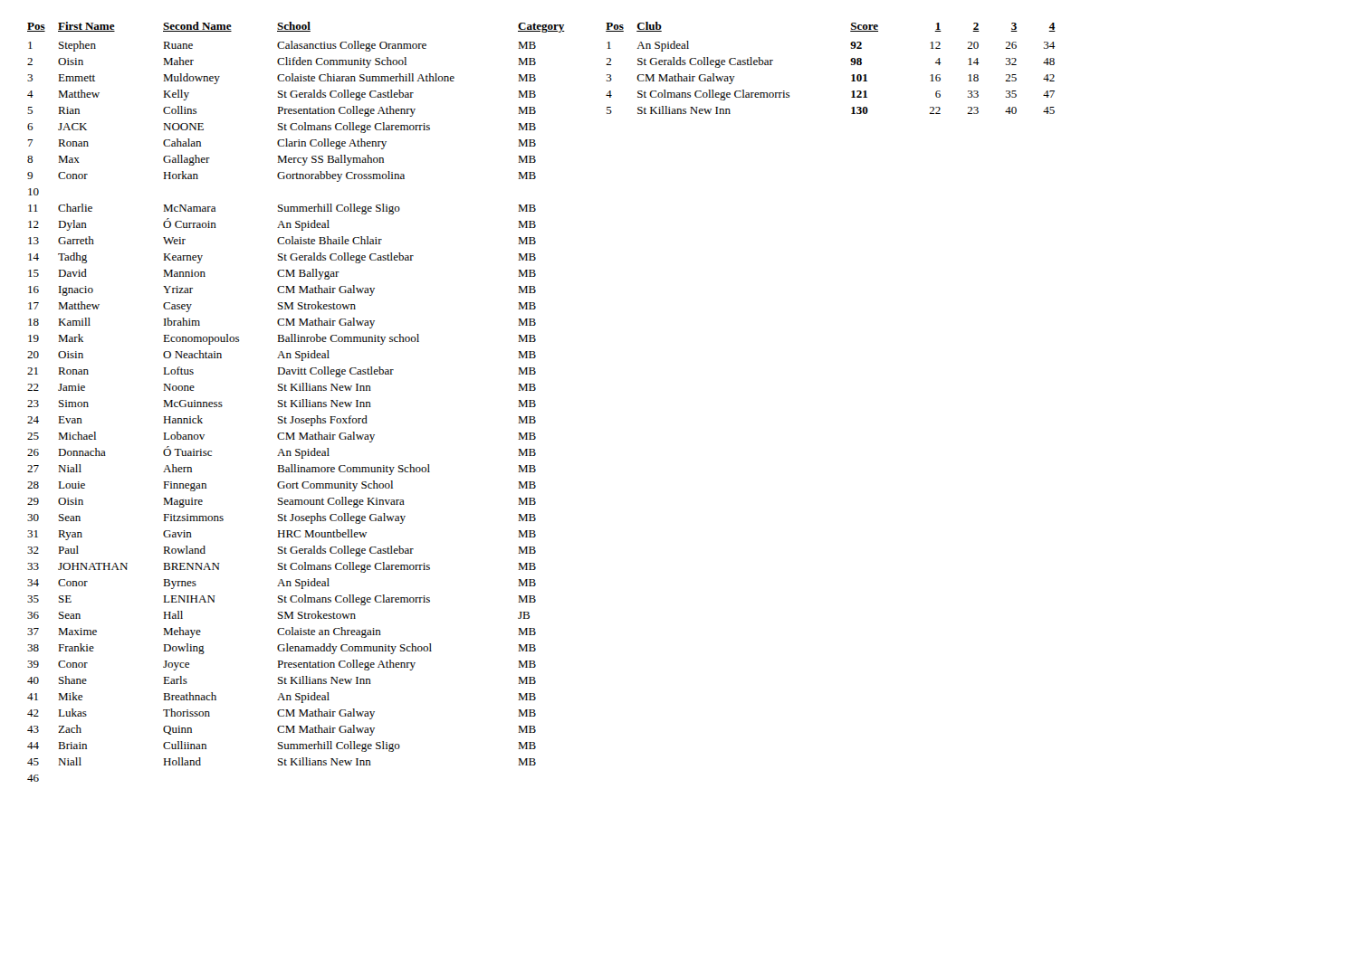| Pos | First Name | Second Name | School | Category |
| --- | --- | --- | --- | --- |
| 1 | Stephen | Ruane | Calasanctius College Oranmore | MB |
| 2 | Oisin | Maher | Clifden Community School | MB |
| 3 | Emmett | Muldowney | Colaiste Chiaran Summerhill Athlone | MB |
| 4 | Matthew | Kelly | St Geralds College Castlebar | MB |
| 5 | Rian | Collins | Presentation College Athenry | MB |
| 6 | JACK | NOONE | St Colmans College Claremorris | MB |
| 7 | Ronan | Cahalan | Clarin College Athenry | MB |
| 8 | Max | Gallagher | Mercy SS Ballymahon | MB |
| 9 | Conor | Horkan | Gortnorabbey Crossmolina | MB |
| 10 | | | | |
| 11 | Charlie | McNamara | Summerhill College Sligo | MB |
| 12 | Dylan | Ó Curraoin | An Spideal | MB |
| 13 | Garreth | Weir | Colaiste Bhaile Chlair | MB |
| 14 | Tadhg | Kearney | St Geralds College Castlebar | MB |
| 15 | David | Mannion | CM Ballygar | MB |
| 16 | Ignacio | Yrizar | CM Mathair Galway | MB |
| 17 | Matthew | Casey | SM Strokestown | MB |
| 18 | Kamill | Ibrahim | CM Mathair Galway | MB |
| 19 | Mark | Economopoulos | Ballinrobe Community school | MB |
| 20 | Oisin | O Neachtain | An Spideal | MB |
| 21 | Ronan | Loftus | Davitt College Castlebar | MB |
| 22 | Jamie | Noone | St Killians New Inn | MB |
| 23 | Simon | McGuinness | St Killians New Inn | MB |
| 24 | Evan | Hannick | St Josephs Foxford | MB |
| 25 | Michael | Lobanov | CM Mathair Galway | MB |
| 26 | Donnacha | Ó Tuairisc | An Spideal | MB |
| 27 | Niall | Ahern | Ballinamore Community School | MB |
| 28 | Louie | Finnegan | Gort Community School | MB |
| 29 | Oisin | Maguire | Seamount College Kinvara | MB |
| 30 | Sean | Fitzsimmons | St Josephs College Galway | MB |
| 31 | Ryan | Gavin | HRC Mountbellew | MB |
| 32 | Paul | Rowland | St Geralds College Castlebar | MB |
| 33 | JOHNATHAN | BRENNAN | St Colmans College Claremorris | MB |
| 34 | Conor | Byrnes | An Spideal | MB |
| 35 | SE | LENIHAN | St Colmans College Claremorris | MB |
| 36 | Sean | Hall | SM Strokestown | JB |
| 37 | Maxime | Mehaye | Colaiste an Chreagain | MB |
| 38 | Frankie | Dowling | Glenamaddy Community School | MB |
| 39 | Conor | Joyce | Presentation College Athenry | MB |
| 40 | Shane | Earls | St Killians New Inn | MB |
| 41 | Mike | Breathnach | An Spideal | MB |
| 42 | Lukas | Thorisson | CM Mathair Galway | MB |
| 43 | Zach | Quinn | CM Mathair Galway | MB |
| 44 | Briain | Culliinan | Summerhill College Sligo | MB |
| 45 | Niall | Holland | St Killians New Inn | MB |
| 46 | | | | |
| Pos | Club | Score | 1 | 2 | 3 | 4 |
| --- | --- | --- | --- | --- | --- | --- |
| 1 | An Spideal | 92 | 12 | 20 | 26 | 34 |
| 2 | St Geralds College Castlebar | 98 | 4 | 14 | 32 | 48 |
| 3 | CM Mathair Galway | 101 | 16 | 18 | 25 | 42 |
| 4 | St Colmans College Claremorris | 121 | 6 | 33 | 35 | 47 |
| 5 | St Killians New Inn | 130 | 22 | 23 | 40 | 45 |